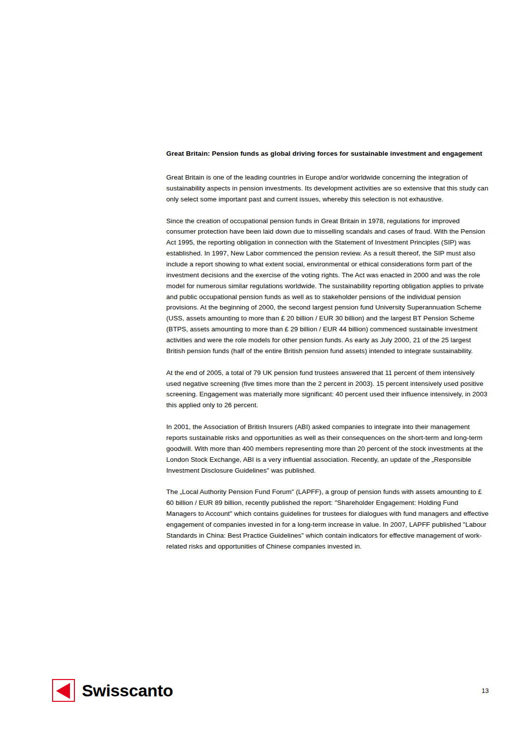Great Britain: Pension funds as global driving forces for sustainable investment and engagement
Great Britain is one of the leading countries in Europe and/or worldwide concerning the integration of sustainability aspects in pension investments. Its development activities are so extensive that this study can only select some important past and current issues, whereby this selection is not exhaustive.
Since the creation of occupational pension funds in Great Britain in 1978, regulations for improved consumer protection have been laid down due to misselling scandals and cases of fraud. With the Pension Act 1995, the reporting obligation in connection with the Statement of Investment Principles (SIP) was established. In 1997, New Labor commenced the pension review. As a result thereof, the SIP must also include a report showing to what extent social, environmental or ethical considerations form part of the investment decisions and the exercise of the voting rights. The Act was enacted in 2000 and was the role model for numerous similar regulations worldwide. The sustainability reporting obligation applies to private and public occupational pension funds as well as to stakeholder pensions of the individual pension provisions. At the beginning of 2000, the second largest pension fund University Superannuation Scheme (USS, assets amounting to more than £ 20 billion / EUR 30 billion) and the largest BT Pension Scheme (BTPS, assets amounting to more than £ 29 billion / EUR 44 billion) commenced sustainable investment activities and were the role models for other pension funds. As early as July 2000, 21 of the 25 largest British pension funds (half of the entire British pension fund assets) intended to integrate sustainability.
At the end of 2005, a total of 79 UK pension fund trustees answered that 11 percent of them intensively used negative screening (five times more than the 2 percent in 2003). 15 percent intensively used positive screening. Engagement was materially more significant: 40 percent used their influence intensively, in 2003 this applied only to 26 percent.
In 2001, the Association of British Insurers (ABI) asked companies to integrate into their management reports sustainable risks and opportunities as well as their consequences on the short-term and long-term goodwill. With more than 400 members representing more than 20 percent of the stock investments at the London Stock Exchange, ABI is a very influential association. Recently, an update of the „Responsible Investment Disclosure Guidelines" was published.
The „Local Authority Pension Fund Forum" (LAPFF), a group of pension funds with assets amounting to £ 60 billion / EUR 89 billion, recently published the report: "Shareholder Engagement: Holding Fund Managers to Account" which contains guidelines for trustees for dialogues with fund managers and effective engagement of companies invested in for a long-term increase in value. In 2007, LAPFF published "Labour Standards in China: Best Practice Guidelines" which contain indicators for effective management of work-related risks and opportunities of Chinese companies invested in.
Swisscanto
13